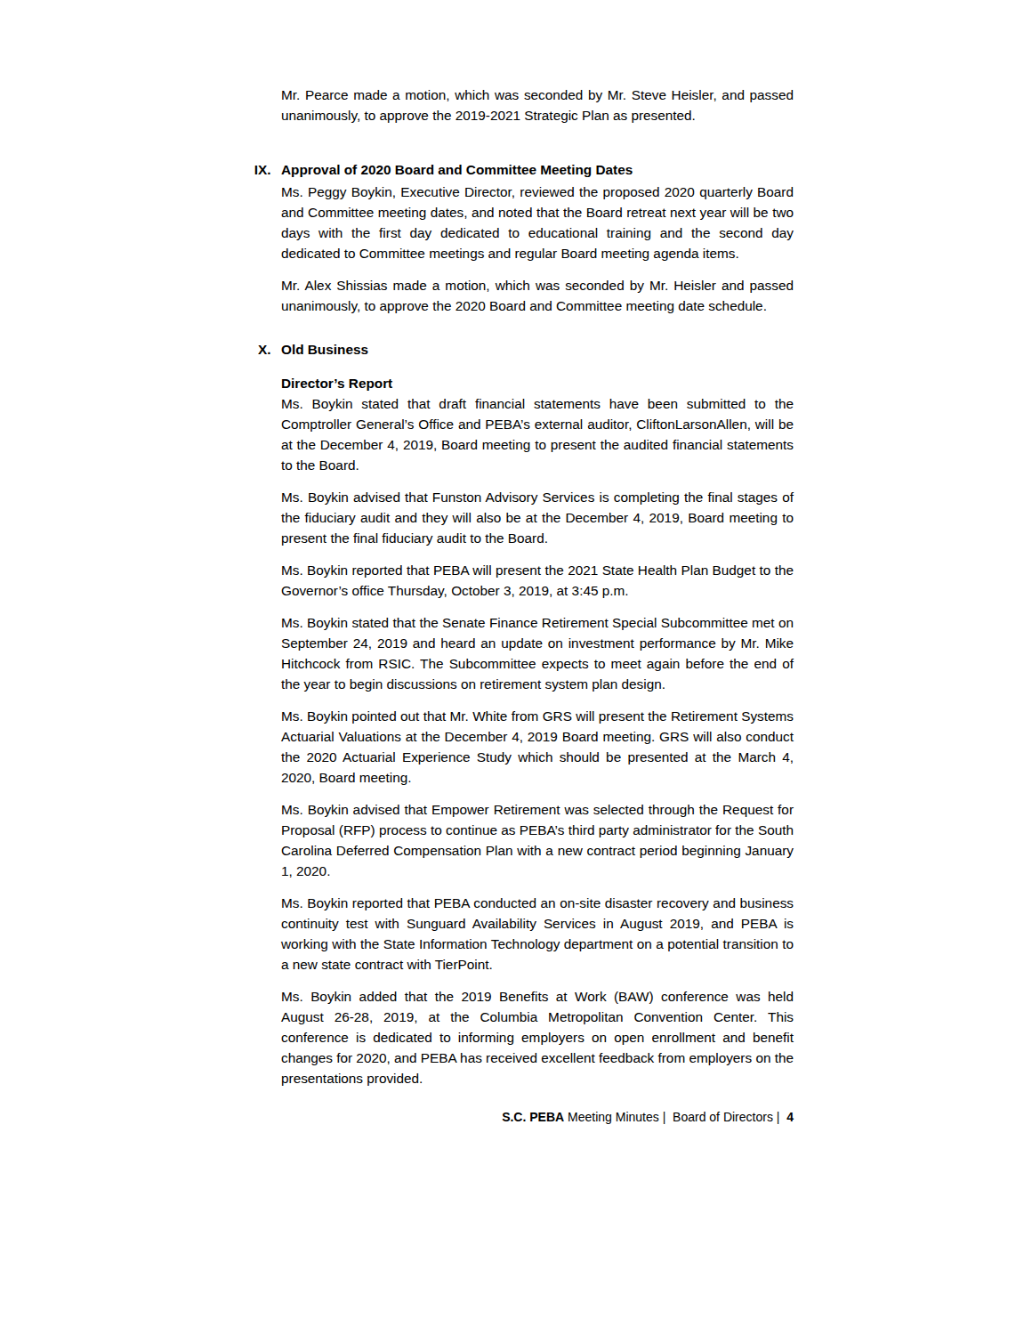Mr. Pearce made a motion, which was seconded by Mr. Steve Heisler, and passed unanimously, to approve the 2019-2021 Strategic Plan as presented.
IX.
Approval of 2020 Board and Committee Meeting Dates
Ms. Peggy Boykin, Executive Director, reviewed the proposed 2020 quarterly Board and Committee meeting dates, and noted that the Board retreat next year will be two days with the first day dedicated to educational training and the second day dedicated to Committee meetings and regular Board meeting agenda items.
Mr. Alex Shissias made a motion, which was seconded by Mr. Heisler and passed unanimously, to approve the 2020 Board and Committee meeting date schedule.
X.
Old Business
Director’s Report
Ms. Boykin stated that draft financial statements have been submitted to the Comptroller General’s Office and PEBA’s external auditor, CliftonLarsonAllen, will be at the December 4, 2019, Board meeting to present the audited financial statements to the Board.
Ms. Boykin advised that Funston Advisory Services is completing the final stages of the fiduciary audit and they will also be at the December 4, 2019, Board meeting to present the final fiduciary audit to the Board.
Ms. Boykin reported that PEBA will present the 2021 State Health Plan Budget to the Governor’s office Thursday, October 3, 2019, at 3:45 p.m.
Ms. Boykin stated that the Senate Finance Retirement Special Subcommittee met on September 24, 2019 and heard an update on investment performance by Mr. Mike Hitchcock from RSIC. The Subcommittee expects to meet again before the end of the year to begin discussions on retirement system plan design.
Ms. Boykin pointed out that Mr. White from GRS will present the Retirement Systems Actuarial Valuations at the December 4, 2019 Board meeting. GRS will also conduct the 2020 Actuarial Experience Study which should be presented at the March 4, 2020, Board meeting.
Ms. Boykin advised that Empower Retirement was selected through the Request for Proposal (RFP) process to continue as PEBA’s third party administrator for the South Carolina Deferred Compensation Plan with a new contract period beginning January 1, 2020.
Ms. Boykin reported that PEBA conducted an on-site disaster recovery and business continuity test with Sunguard Availability Services in August 2019, and PEBA is working with the State Information Technology department on a potential transition to a new state contract with TierPoint.
Ms. Boykin added that the 2019 Benefits at Work (BAW) conference was held August 26-28, 2019, at the Columbia Metropolitan Convention Center. This conference is dedicated to informing employers on open enrollment and benefit changes for 2020, and PEBA has received excellent feedback from employers on the presentations provided.
S.C. PEBA Meeting Minutes | Board of Directors | 4